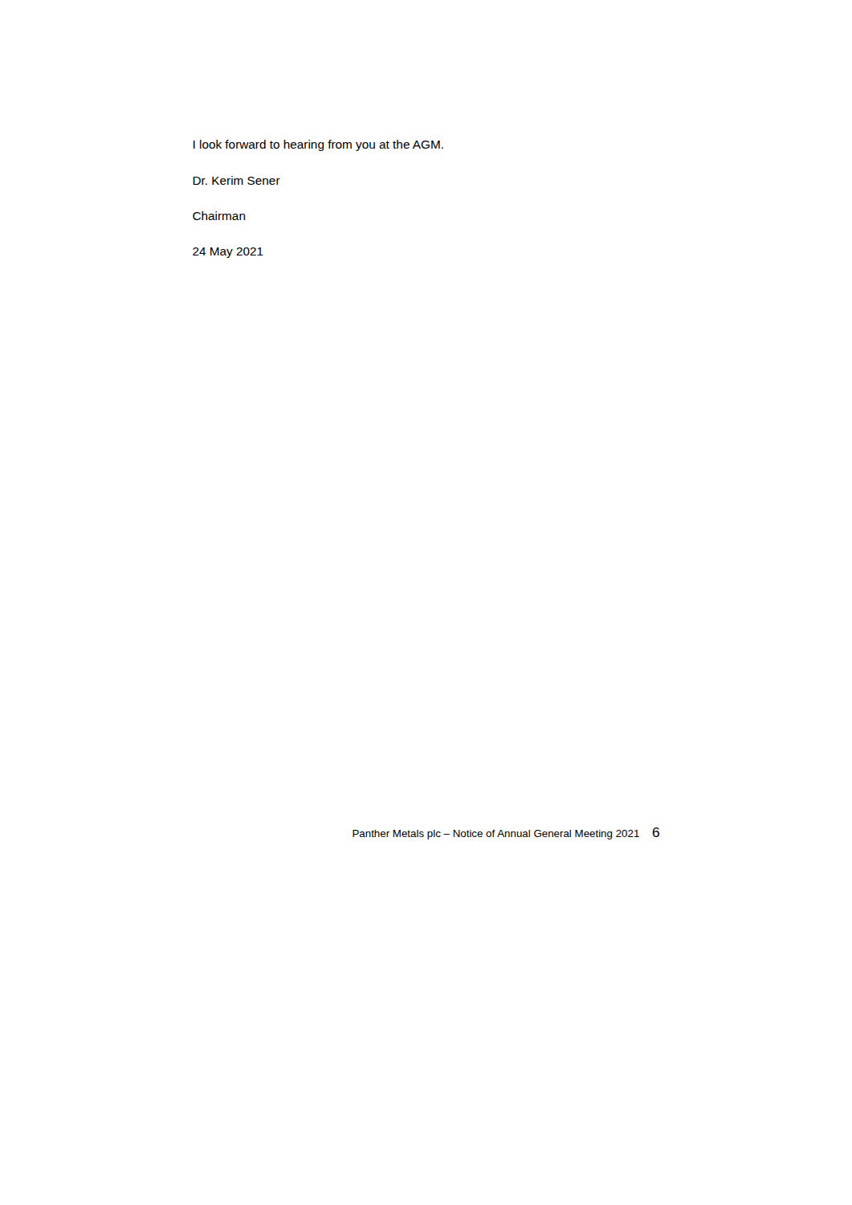I look forward to hearing from you at the AGM.
Dr. Kerim Sener
Chairman
24 May 2021
Panther Metals plc – Notice of Annual General Meeting 20216